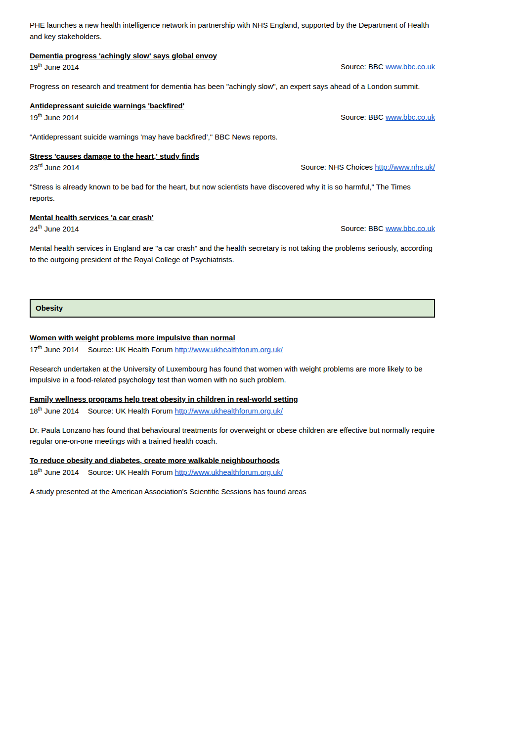PHE launches a new health intelligence network in partnership with NHS England, supported by the Department of Health and key stakeholders.
Dementia progress 'achingly slow' says global envoy
19th June 2014 Source: BBC www.bbc.co.uk
Progress on research and treatment for dementia has been "achingly slow", an expert says ahead of a London summit.
Antidepressant suicide warnings 'backfired'
19th June 2014 Source: BBC www.bbc.co.uk
“Antidepressant suicide warnings 'may have backfired’," BBC News reports.
Stress 'causes damage to the heart,' study finds
23rd June 2014 Source: NHS Choices http://www.nhs.uk/
"Stress is already known to be bad for the heart, but now scientists have discovered why it is so harmful," The Times reports.
Mental health services 'a car crash'
24th June 2014 Source: BBC www.bbc.co.uk
Mental health services in England are "a car crash" and the health secretary is not taking the problems seriously, according to the outgoing president of the Royal College of Psychiatrists.
Obesity
Women with weight problems more impulsive than normal
17th June 2014 Source: UK Health Forum http://www.ukhealthforum.org.uk/
Research undertaken at the University of Luxembourg has found that women with weight problems are more likely to be impulsive in a food-related psychology test than women with no such problem.
Family wellness programs help treat obesity in children in real-world setting
18th June 2014 Source: UK Health Forum http://www.ukhealthforum.org.uk/
Dr. Paula Lonzano has found that behavioural treatments for overweight or obese children are effective but normally require regular one-on-one meetings with a trained health coach.
To reduce obesity and diabetes, create more walkable neighbourhoods
18th June 2014 Source: UK Health Forum http://www.ukhealthforum.org.uk/
A study presented at the American Association's Scientific Sessions has found areas